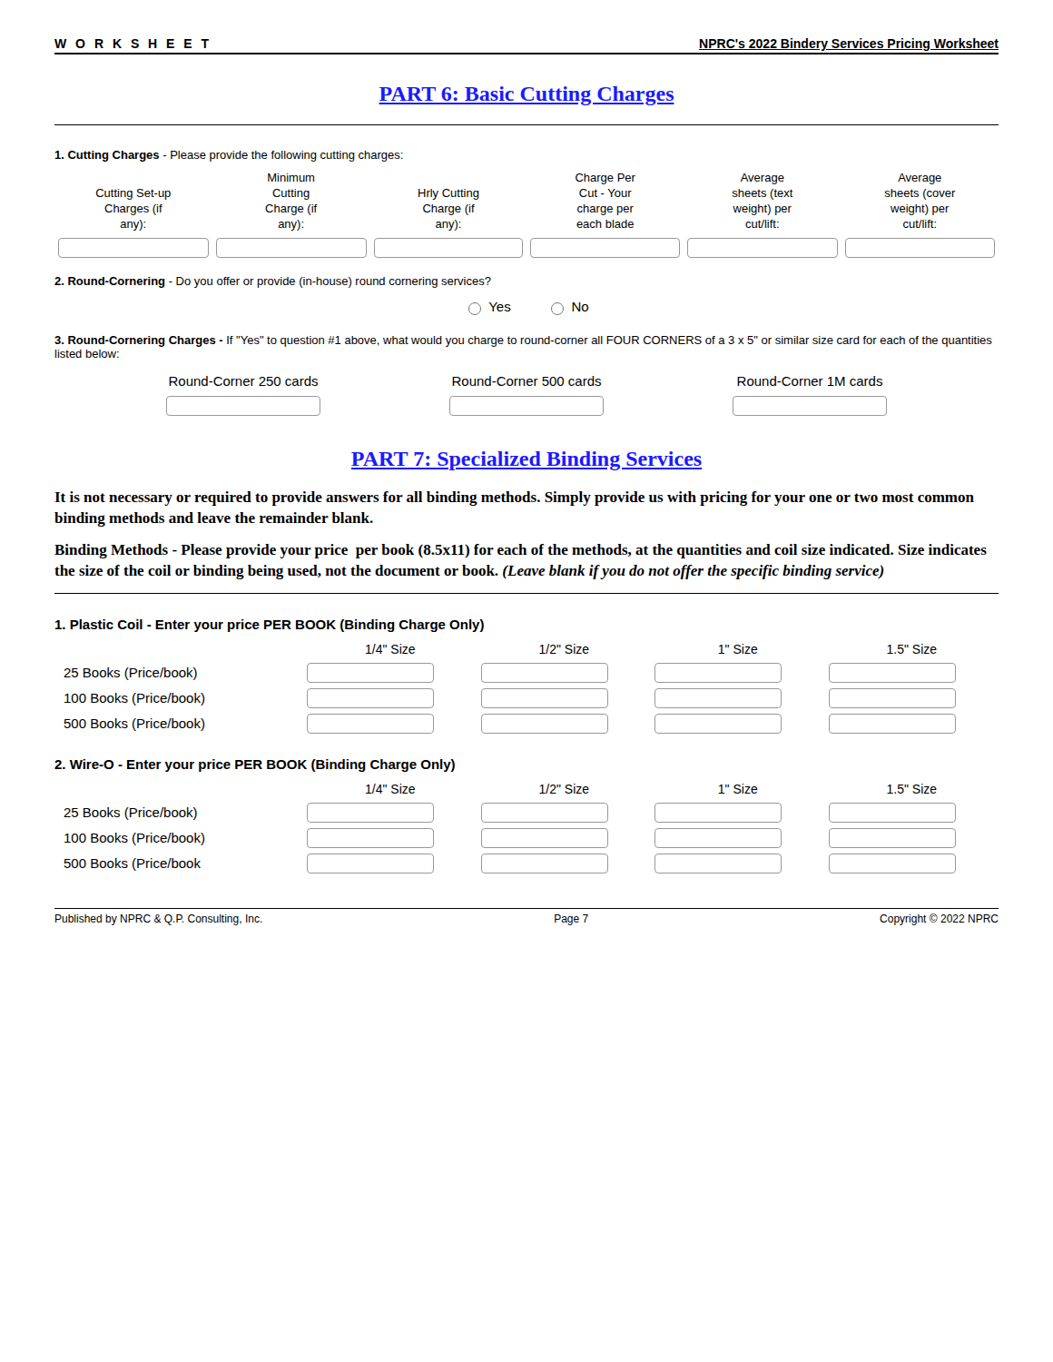W O R K S H E E T
NPRC's 2022 Bindery Services Pricing Worksheet
PART 6: Basic Cutting Charges
1. Cutting Charges - Please provide the following cutting charges:
| Cutting Set-up Charges (if any): | Minimum Cutting Charge (if any): | Hrly Cutting Charge (if any): | Charge Per Cut - Your charge per each blade | Average sheets (text weight) per cut/lift: | Average sheets (cover weight) per cut/lift: |
2. Round-Cornering - Do you offer or provide (in-house) round cornering services?
Yes No
3. Round-Cornering Charges - If "Yes" to question #1 above, what would you charge to round-corner all FOUR CORNERS of a 3 x 5" or similar size card for each of the quantities listed below:
| Round-Corner 250 cards | Round-Corner 500 cards | Round-Corner 1M cards |
PART 7: Specialized Binding Services
It is not necessary or required to provide answers for all binding methods. Simply provide us with pricing for your one or two most common binding methods and leave the remainder blank.
Binding Methods - Please provide your price per book (8.5x11) for each of the methods, at the quantities and coil size indicated. Size indicates the size of the coil or binding being used, not the document or book. (Leave blank if you do not offer the specific binding service)
1. Plastic Coil - Enter your price PER BOOK (Binding Charge Only)
| | 1/4" Size | 1/2" Size | 1" Size | 1.5" Size |
| --- | --- | --- | --- | --- |
| 25 Books (Price/book) | | | | |
| 100 Books (Price/book) | | | | |
| 500 Books (Price/book) | | | | |
2. Wire-O - Enter your price PER BOOK (Binding Charge Only)
| | 1/4" Size | 1/2" Size | 1" Size | 1.5" Size |
| --- | --- | --- | --- | --- |
| 25 Books (Price/book) | | | | |
| 100 Books (Price/book) | | | | |
| 500 Books (Price/book | | | | |
Published by NPRC & Q.P. Consulting, Inc.
Page 7
Copyright © 2022 NPRC